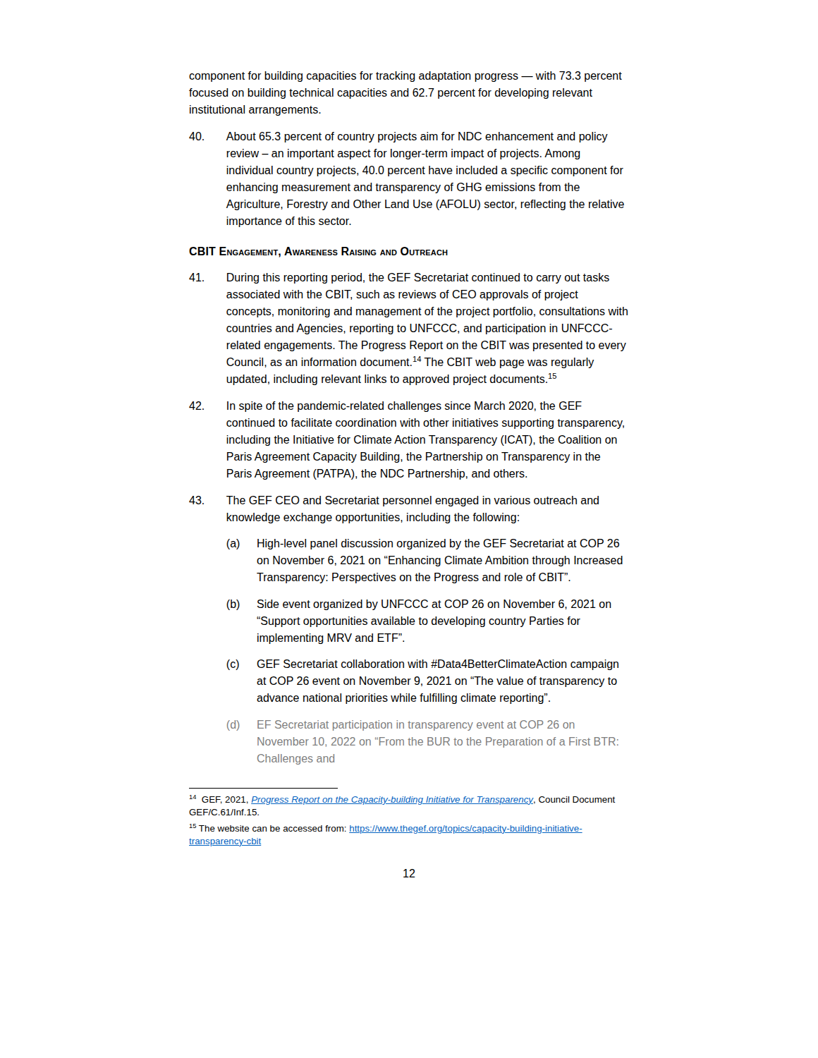component for building capacities for tracking adaptation progress — with 73.3 percent focused on building technical capacities and 62.7 percent for developing relevant institutional arrangements.
40.
About 65.3 percent of country projects aim for NDC enhancement and policy review – an important aspect for longer-term impact of projects. Among individual country projects, 40.0 percent have included a specific component for enhancing measurement and transparency of GHG emissions from the Agriculture, Forestry and Other Land Use (AFOLU) sector, reflecting the relative importance of this sector.
CBIT Engagement, Awareness Raising and Outreach
41.
During this reporting period, the GEF Secretariat continued to carry out tasks associated with the CBIT, such as reviews of CEO approvals of project concepts, monitoring and management of the project portfolio, consultations with countries and Agencies, reporting to UNFCCC, and participation in UNFCCC-related engagements. The Progress Report on the CBIT was presented to every Council, as an information document.14 The CBIT web page was regularly updated, including relevant links to approved project documents.15
42.
In spite of the pandemic-related challenges since March 2020, the GEF continued to facilitate coordination with other initiatives supporting transparency, including the Initiative for Climate Action Transparency (ICAT), the Coalition on Paris Agreement Capacity Building, the Partnership on Transparency in the Paris Agreement (PATPA), the NDC Partnership, and others.
43.
The GEF CEO and Secretariat personnel engaged in various outreach and knowledge exchange opportunities, including the following:
(a) High-level panel discussion organized by the GEF Secretariat at COP 26 on November 6, 2021 on “Enhancing Climate Ambition through Increased Transparency: Perspectives on the Progress and role of CBIT”.
(b) Side event organized by UNFCCC at COP 26 on November 6, 2021 on “Support opportunities available to developing country Parties for implementing MRV and ETF”.
(c) GEF Secretariat collaboration with #Data4BetterClimateAction campaign at COP 26 event on November 9, 2021 on “The value of transparency to advance national priorities while fulfilling climate reporting”.
(d) EF Secretariat participation in transparency event at COP 26 on November 10, 2022 on “From the BUR to the Preparation of a First BTR: Challenges and
14 GEF, 2021, Progress Report on the Capacity-building Initiative for Transparency, Council Document GEF/C.61/Inf.15.
15 The website can be accessed from: https://www.thegef.org/topics/capacity-building-initiative-transparency-cbit
12